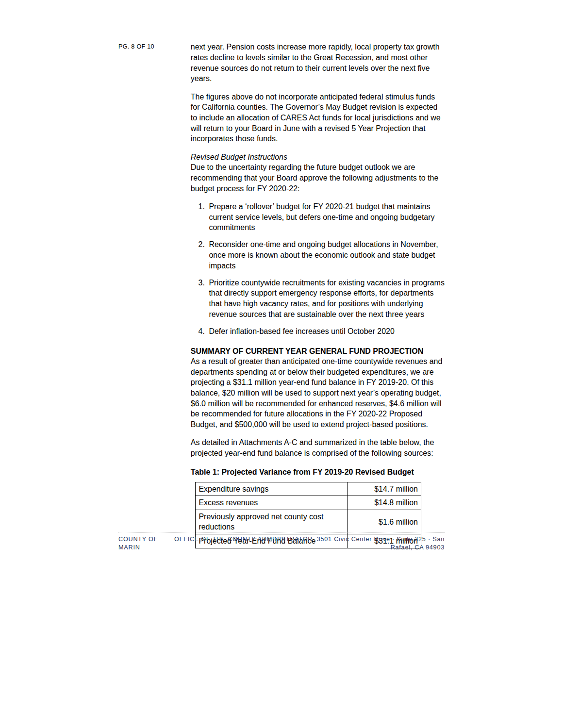PG. 8 OF 10
next year. Pension costs increase more rapidly, local property tax growth rates decline to levels similar to the Great Recession, and most other revenue sources do not return to their current levels over the next five years.
The figures above do not incorporate anticipated federal stimulus funds for California counties. The Governor’s May Budget revision is expected to include an allocation of CARES Act funds for local jurisdictions and we will return to your Board in June with a revised 5 Year Projection that incorporates those funds.
Revised Budget Instructions
Due to the uncertainty regarding the future budget outlook we are recommending that your Board approve the following adjustments to the budget process for FY 2020-22:
Prepare a ‘rollover’ budget for FY 2020-21 budget that maintains current service levels, but defers one-time and ongoing budgetary commitments
Reconsider one-time and ongoing budget allocations in November, once more is known about the economic outlook and state budget impacts
Prioritize countywide recruitments for existing vacancies in programs that directly support emergency response efforts, for departments that have high vacancy rates, and for positions with underlying revenue sources that are sustainable over the next three years
Defer inflation-based fee increases until October 2020
Summary of Current Year General Fund Projection
As a result of greater than anticipated one-time countywide revenues and departments spending at or below their budgeted expenditures, we are projecting a $31.1 million year-end fund balance in FY 2019-20. Of this balance, $20 million will be used to support next year’s operating budget, $6.0 million will be recommended for enhanced reserves, $4.6 million will be recommended for future allocations in the FY 2020-22 Proposed Budget, and $500,000 will be used to extend project-based positions.
As detailed in Attachments A-C and summarized in the table below, the projected year-end fund balance is comprised of the following sources:
Table 1: Projected Variance from FY 2019-20 Revised Budget
| Expenditure savings | $14.7 million |
| Excess revenues | $14.8 million |
| Previously approved net county cost reductions | $1.6 million |
| Projected Year-End Fund Balance | $31.1 million |
COUNTY OF MARIN
OFFICE OF THE COUNTY ADMINISTRATOR 3501 Civic Center Drive · Suite 325 · San Rafael, CA 94903